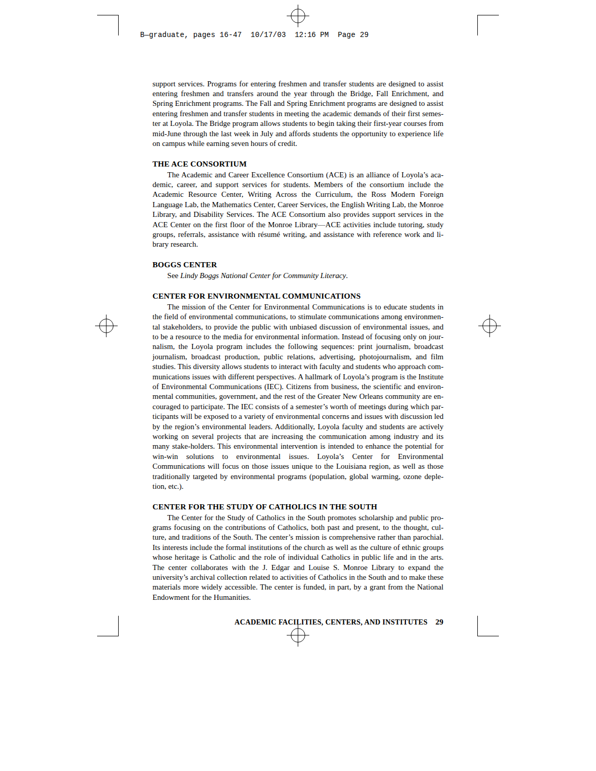B—graduate, pages 16-47 10/17/03 12:16 PM Page 29
support services. Programs for entering freshmen and transfer students are designed to assist entering freshmen and transfers around the year through the Bridge, Fall Enrichment, and Spring Enrichment programs. The Fall and Spring Enrichment programs are designed to assist entering freshmen and transfer students in meeting the academic demands of their first semester at Loyola. The Bridge program allows students to begin taking their first-year courses from mid-June through the last week in July and affords students the opportunity to experience life on campus while earning seven hours of credit.
THE ACE CONSORTIUM
The Academic and Career Excellence Consortium (ACE) is an alliance of Loyola’s academic, career, and support services for students. Members of the consortium include the Academic Resource Center, Writing Across the Curriculum, the Ross Modern Foreign Language Lab, the Mathematics Center, Career Services, the English Writing Lab, the Monroe Library, and Disability Services. The ACE Consortium also provides support services in the ACE Center on the first floor of the Monroe Library—ACE activities include tutoring, study groups, referrals, assistance with résumé writing, and assistance with reference work and library research.
BOGGS CENTER
See Lindy Boggs National Center for Community Literacy.
CENTER FOR ENVIRONMENTAL COMMUNICATIONS
The mission of the Center for Environmental Communications is to educate students in the field of environmental communications, to stimulate communications among environmental stakeholders, to provide the public with unbiased discussion of environmental issues, and to be a resource to the media for environmental information. Instead of focusing only on journalism, the Loyola program includes the following sequences: print journalism, broadcast journalism, broadcast production, public relations, advertising, photojournalism, and film studies. This diversity allows students to interact with faculty and students who approach communications issues with different perspectives. A hallmark of Loyola’s program is the Institute of Environmental Communications (IEC). Citizens from business, the scientific and environmental communities, government, and the rest of the Greater New Orleans community are encouraged to participate. The IEC consists of a semester’s worth of meetings during which participants will be exposed to a variety of environmental concerns and issues with discussion led by the region’s environmental leaders. Additionally, Loyola faculty and students are actively working on several projects that are increasing the communication among industry and its many stake-holders. This environmental intervention is intended to enhance the potential for win-win solutions to environmental issues. Loyola’s Center for Environmental Communications will focus on those issues unique to the Louisiana region, as well as those traditionally targeted by environmental programs (population, global warming, ozone depletion, etc.).
CENTER FOR THE STUDY OF CATHOLICS IN THE SOUTH
The Center for the Study of Catholics in the South promotes scholarship and public programs focusing on the contributions of Catholics, both past and present, to the thought, culture, and traditions of the South. The center’s mission is comprehensive rather than parochial. Its interests include the formal institutions of the church as well as the culture of ethnic groups whose heritage is Catholic and the role of individual Catholics in public life and in the arts. The center collaborates with the J. Edgar and Louise S. Monroe Library to expand the university’s archival collection related to activities of Catholics in the South and to make these materials more widely accessible. The center is funded, in part, by a grant from the National Endowment for the Humanities.
ACADEMIC FACILITIES, CENTERS, AND INSTITUTES29